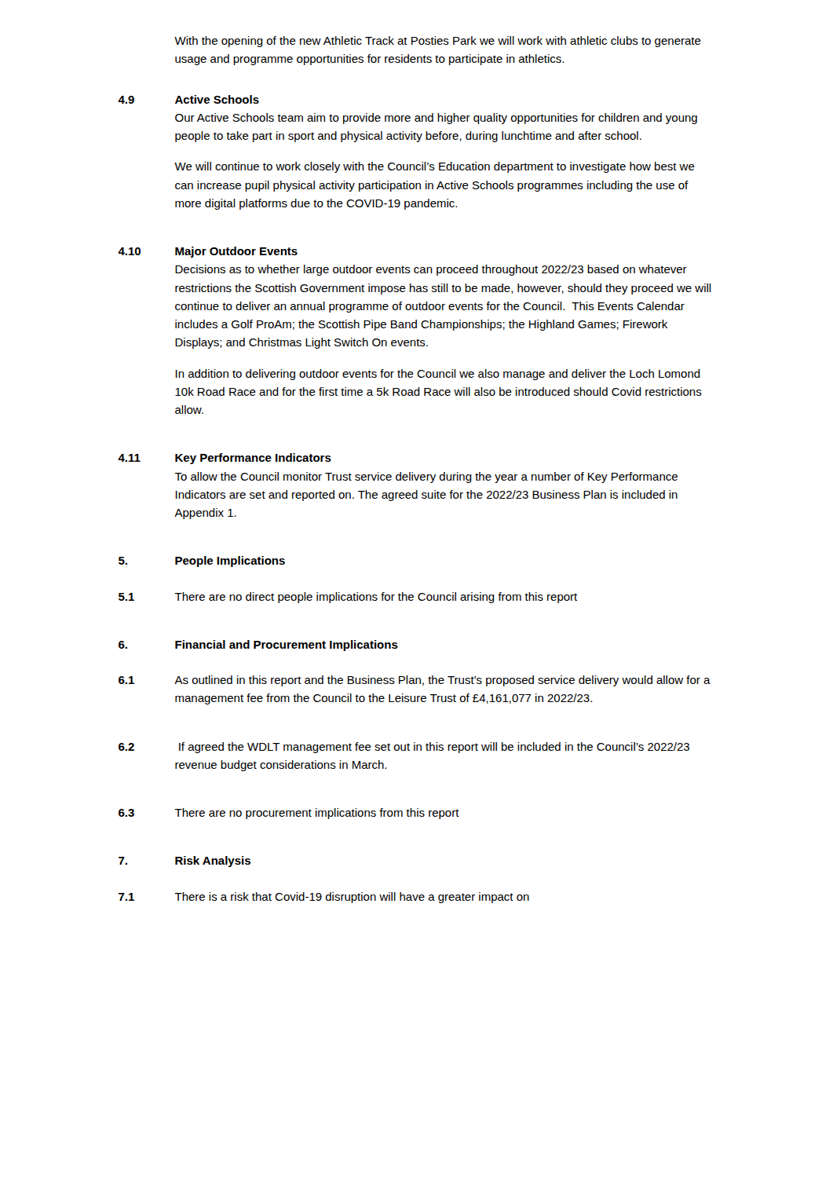With the opening of the new Athletic Track at Posties Park we will work with athletic clubs to generate usage and programme opportunities for residents to participate in athletics.
4.9
Active Schools
Our Active Schools team aim to provide more and higher quality opportunities for children and young people to take part in sport and physical activity before, during lunchtime and after school.
We will continue to work closely with the Council’s Education department to investigate how best we can increase pupil physical activity participation in Active Schools programmes including the use of more digital platforms due to the COVID-19 pandemic.
4.10
Major Outdoor Events
Decisions as to whether large outdoor events can proceed throughout 2022/23 based on whatever restrictions the Scottish Government impose has still to be made, however, should they proceed we will continue to deliver an annual programme of outdoor events for the Council. This Events Calendar includes a Golf ProAm; the Scottish Pipe Band Championships; the Highland Games; Firework Displays; and Christmas Light Switch On events.
In addition to delivering outdoor events for the Council we also manage and deliver the Loch Lomond 10k Road Race and for the first time a 5k Road Race will also be introduced should Covid restrictions allow.
4.11
Key Performance Indicators
To allow the Council monitor Trust service delivery during the year a number of Key Performance Indicators are set and reported on. The agreed suite for the 2022/23 Business Plan is included in Appendix 1.
5.
People Implications
5.1
There are no direct people implications for the Council arising from this report
6.
Financial and Procurement Implications
6.1
As outlined in this report and the Business Plan, the Trust’s proposed service delivery would allow for a management fee from the Council to the Leisure Trust of £4,161,077 in 2022/23.
6.2
If agreed the WDLT management fee set out in this report will be included in the Council’s 2022/23 revenue budget considerations in March.
6.3
There are no procurement implications from this report
7.
Risk Analysis
7.1
There is a risk that Covid-19 disruption will have a greater impact on